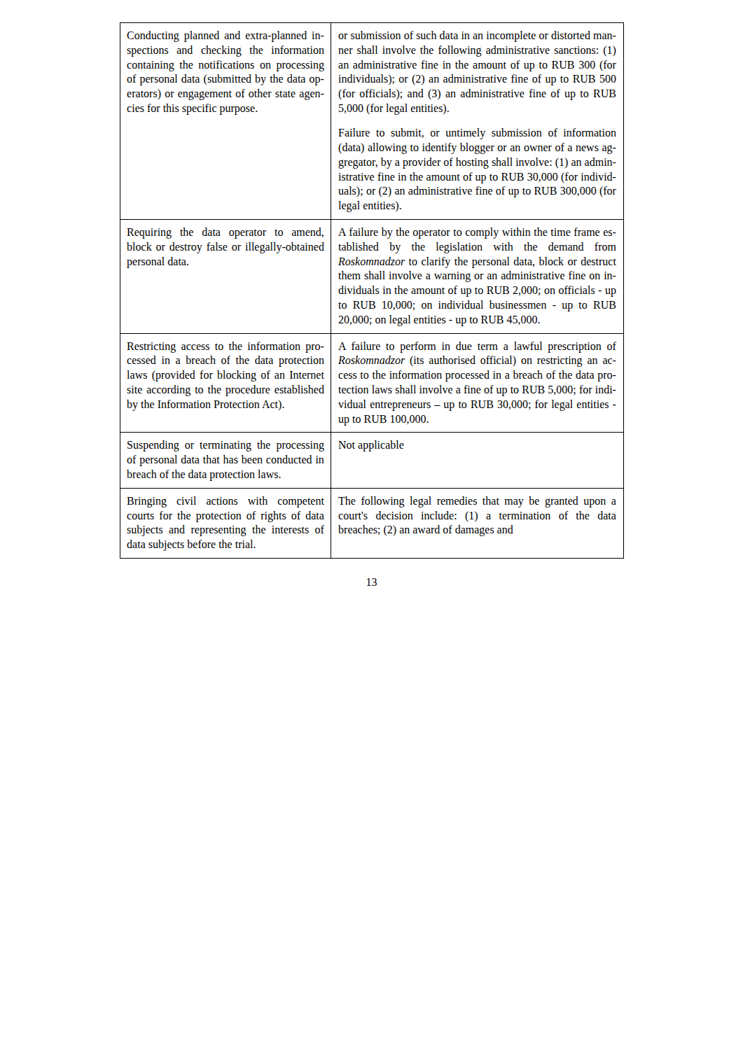| Conducting planned and extra-planned inspections and checking the information containing the notifications on processing of personal data (submitted by the data operators) or engagement of other state agencies for this specific purpose. | or submission of such data in an incomplete or distorted manner shall involve the following administrative sanctions: (1) an administrative fine in the amount of up to RUB 300 (for individuals); or (2) an administrative fine of up to RUB 500 (for officials); and (3) an administrative fine of up to RUB 5,000 (for legal entities). Failure to submit, or untimely submission of information (data) allowing to identify blogger or an owner of a news aggregator, by a provider of hosting shall involve: (1) an administrative fine in the amount of up to RUB 30,000 (for individuals); or (2) an administrative fine of up to RUB 300,000 (for legal entities). |
| Requiring the data operator to amend, block or destroy false or illegally-obtained personal data. | A failure by the operator to comply within the time frame established by the legislation with the demand from Roskomnadzor to clarify the personal data, block or destruct them shall involve a warning or an administrative fine on individuals in the amount of up to RUB 2,000; on officials - up to RUB 10,000; on individual businessmen - up to RUB 20,000; on legal entities - up to RUB 45,000. |
| Restricting access to the information processed in a breach of the data protection laws (provided for blocking of an Internet site according to the procedure established by the Information Protection Act). | A failure to perform in due term a lawful prescription of Roskomnadzor (its authorised official) on restricting an access to the information processed in a breach of the data protection laws shall involve a fine of up to RUB 5,000; for individual entrepreneurs – up to RUB 30,000; for legal entities - up to RUB 100,000. |
| Suspending or terminating the processing of personal data that has been conducted in breach of the data protection laws. | Not applicable |
| Bringing civil actions with competent courts for the protection of rights of data subjects and representing the interests of data subjects before the trial. | The following legal remedies that may be granted upon a court's decision include: (1) a termination of the data breaches; (2) an award of damages and |
13